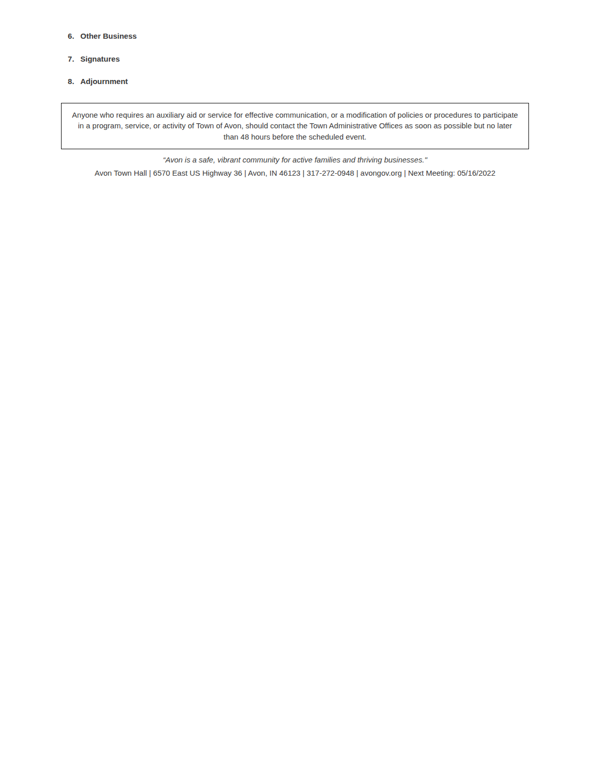Other Business
Signatures
Adjournment
Anyone who requires an auxiliary aid or service for effective communication, or a modification of policies or procedures to participate in a program, service, or activity of Town of Avon, should contact the Town Administrative Offices as soon as possible but no later than 48 hours before the scheduled event.
“Avon is a safe, vibrant community for active families and thriving businesses."
Avon Town Hall | 6570 East US Highway 36 | Avon, IN 46123 | 317‑272‑0948 | avongov.org | Next Meeting: 05/16/2022